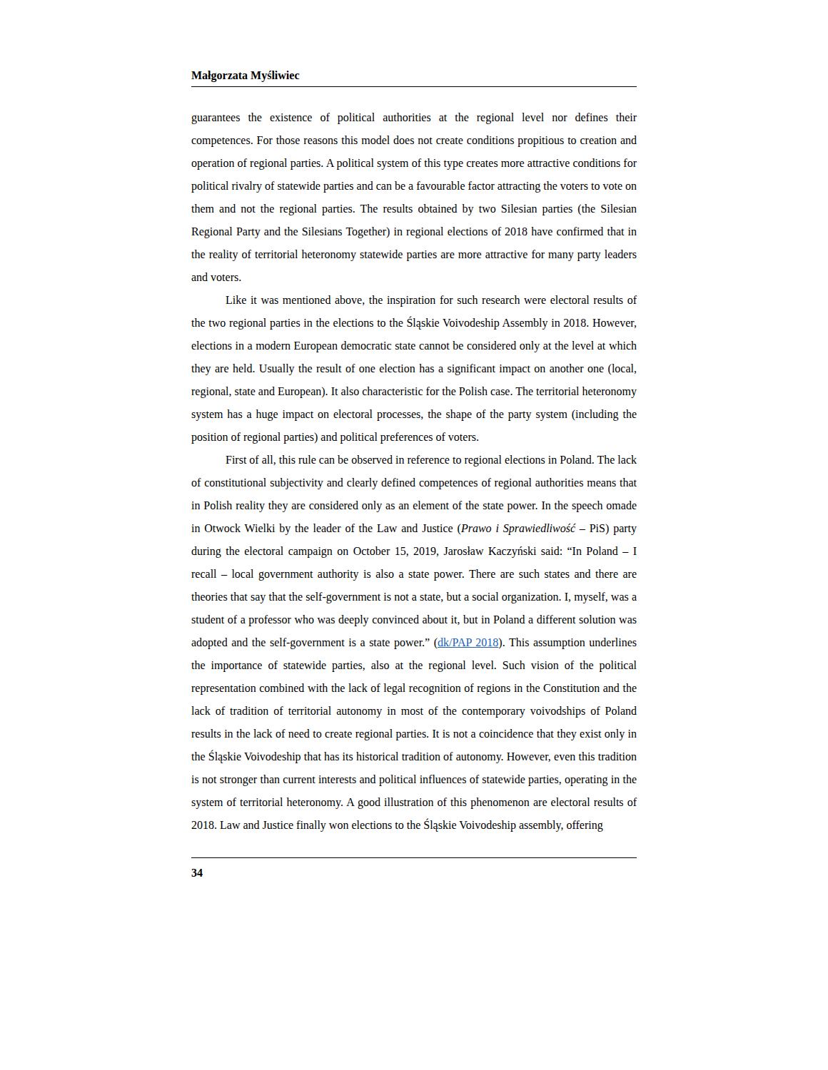Małgorzata Myśliwiec
guarantees the existence of political authorities at the regional level nor defines their competences. For those reasons this model does not create conditions propitious to creation and operation of regional parties. A political system of this type creates more attractive conditions for political rivalry of statewide parties and can be a favourable factor attracting the voters to vote on them and not the regional parties. The results obtained by two Silesian parties (the Silesian Regional Party and the Silesians Together) in regional elections of 2018 have confirmed that in the reality of territorial heteronomy statewide parties are more attractive for many party leaders and voters.
Like it was mentioned above, the inspiration for such research were electoral results of the two regional parties in the elections to the Śląskie Voivodeship Assembly in 2018. However, elections in a modern European democratic state cannot be considered only at the level at which they are held. Usually the result of one election has a significant impact on another one (local, regional, state and European). It also characteristic for the Polish case. The territorial heteronomy system has a huge impact on electoral processes, the shape of the party system (including the position of regional parties) and political preferences of voters.
First of all, this rule can be observed in reference to regional elections in Poland. The lack of constitutional subjectivity and clearly defined competences of regional authorities means that in Polish reality they are considered only as an element of the state power. In the speech omade in Otwock Wielki by the leader of the Law and Justice (Prawo i Sprawiedliwość – PiS) party during the electoral campaign on October 15, 2019, Jarosław Kaczyński said: “In Poland – I recall – local government authority is also a state power. There are such states and there are theories that say that the self-government is not a state, but a social organization. I, myself, was a student of a professor who was deeply convinced about it, but in Poland a different solution was adopted and the self-government is a state power.” (dk/PAP 2018). This assumption underlines the importance of statewide parties, also at the regional level. Such vision of the political representation combined with the lack of legal recognition of regions in the Constitution and the lack of tradition of territorial autonomy in most of the contemporary voivodships of Poland results in the lack of need to create regional parties. It is not a coincidence that they exist only in the Śląskie Voivodeship that has its historical tradition of autonomy. However, even this tradition is not stronger than current interests and political influences of statewide parties, operating in the system of territorial heteronomy. A good illustration of this phenomenon are electoral results of 2018. Law and Justice finally won elections to the Śląskie Voivodeship assembly, offering
34